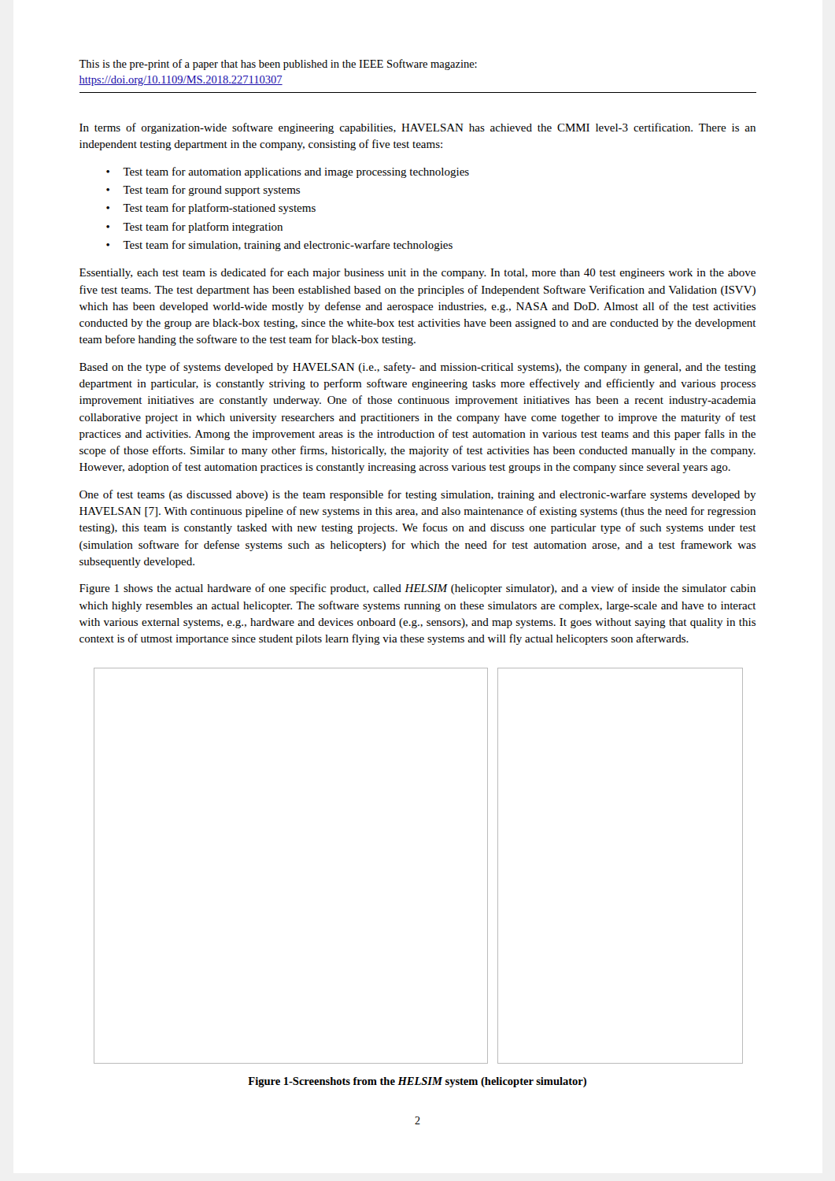This is the pre-print of a paper that has been published in the IEEE Software magazine:
https://doi.org/10.1109/MS.2018.227110307
In terms of organization-wide software engineering capabilities, HAVELSAN has achieved the CMMI level-3 certification. There is an independent testing department in the company, consisting of five test teams:
Test team for automation applications and image processing technologies
Test team for ground support systems
Test team for platform-stationed systems
Test team for platform integration
Test team for simulation, training and electronic-warfare technologies
Essentially, each test team is dedicated for each major business unit in the company. In total, more than 40 test engineers work in the above five test teams. The test department has been established based on the principles of Independent Software Verification and Validation (ISVV) which has been developed world-wide mostly by defense and aerospace industries, e.g., NASA and DoD. Almost all of the test activities conducted by the group are black-box testing, since the white-box test activities have been assigned to and are conducted by the development team before handing the software to the test team for black-box testing.
Based on the type of systems developed by HAVELSAN (i.e., safety- and mission-critical systems), the company in general, and the testing department in particular, is constantly striving to perform software engineering tasks more effectively and efficiently and various process improvement initiatives are constantly underway. One of those continuous improvement initiatives has been a recent industry-academia collaborative project in which university researchers and practitioners in the company have come together to improve the maturity of test practices and activities. Among the improvement areas is the introduction of test automation in various test teams and this paper falls in the scope of those efforts. Similar to many other firms, historically, the majority of test activities has been conducted manually in the company. However, adoption of test automation practices is constantly increasing across various test groups in the company since several years ago.
One of test teams (as discussed above) is the team responsible for testing simulation, training and electronic-warfare systems developed by HAVELSAN [7]. With continuous pipeline of new systems in this area, and also maintenance of existing systems (thus the need for regression testing), this team is constantly tasked with new testing projects. We focus on and discuss one particular type of such systems under test (simulation software for defense systems such as helicopters) for which the need for test automation arose, and a test framework was subsequently developed.
Figure 1 shows the actual hardware of one specific product, called HELSIM (helicopter simulator), and a view of inside the simulator cabin which highly resembles an actual helicopter. The software systems running on these simulators are complex, large-scale and have to interact with various external systems, e.g., hardware and devices onboard (e.g., sensors), and map systems. It goes without saying that quality in this context is of utmost importance since student pilots learn flying via these systems and will fly actual helicopters soon afterwards.
Figure 1-Screenshots from the HELSIM system (helicopter simulator)
2